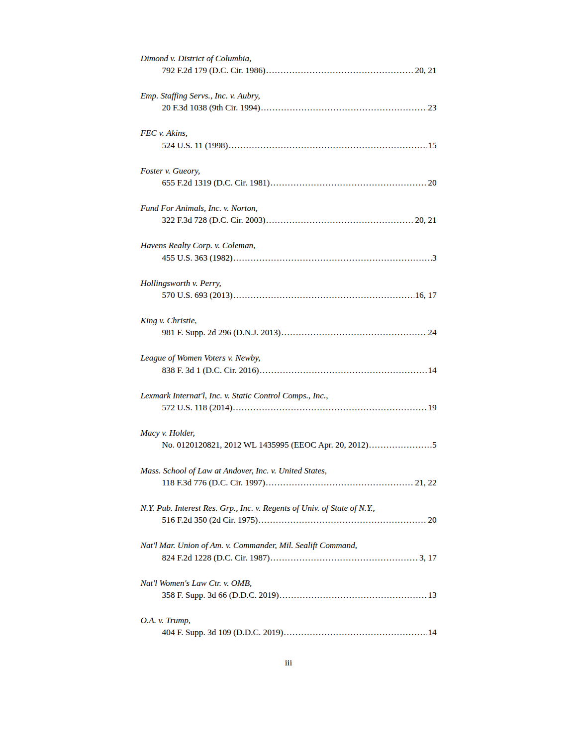Dimond v. District of Columbia,
792 F.2d 179 (D.C. Cir. 1986) ......................................................................................... 20, 21
Emp. Staffing Servs., Inc. v. Aubry,
20 F.3d 1038 (9th Cir. 1994) ........................................................................................... 23
FEC v. Akins,
524 U.S. 11 (1998) ......................................................................................................... 15
Foster v. Gueory,
655 F.2d 1319 (D.C. Cir. 1981) ......................................................................................... 20
Fund For Animals, Inc. v. Norton,
322 F.3d 728 (D.C. Cir. 2003) ..................................................................................... 20, 21
Havens Realty Corp. v. Coleman,
455 U.S. 363 (1982) ......................................................................................................... 3
Hollingsworth v. Perry,
570 U.S. 693 (2013) ................................................................................................... 16, 17
King v. Christie,
981 F. Supp. 2d 296 (D.N.J. 2013) ..................................................................................... 24
League of Women Voters v. Newby,
838 F. 3d 1 (D.C. Cir. 2016) ............................................................................................... 14
Lexmark Internat'l, Inc. v. Static Control Comps., Inc.,
572 U.S. 118 (2014) ....................................................................................................... 19
Macy v. Holder,
No. 0120120821, 2012 WL 1435995 (EEOC Apr. 20, 2012) ................................................ 5
Mass. School of Law at Andover, Inc. v. United States,
118 F.3d 776 (D.C. Cir. 1997) ..................................................................................... 21, 22
N.Y. Pub. Interest Res. Grp., Inc. v. Regents of Univ. of State of N.Y.,
516 F.2d 350 (2d Cir. 1975) ............................................................................................... 20
Nat'l Mar. Union of Am. v. Commander, Mil. Sealift Command,
824 F.2d 1228 (D.C. Cir. 1987) ..................................................................................... 3, 17
Nat'l Women's Law Ctr. v. OMB,
358 F. Supp. 3d 66 (D.D.C. 2019) ..................................................................................... 13
O.A. v. Trump,
404 F. Supp. 3d 109 (D.D.C. 2019) ................................................................................... 14
iii